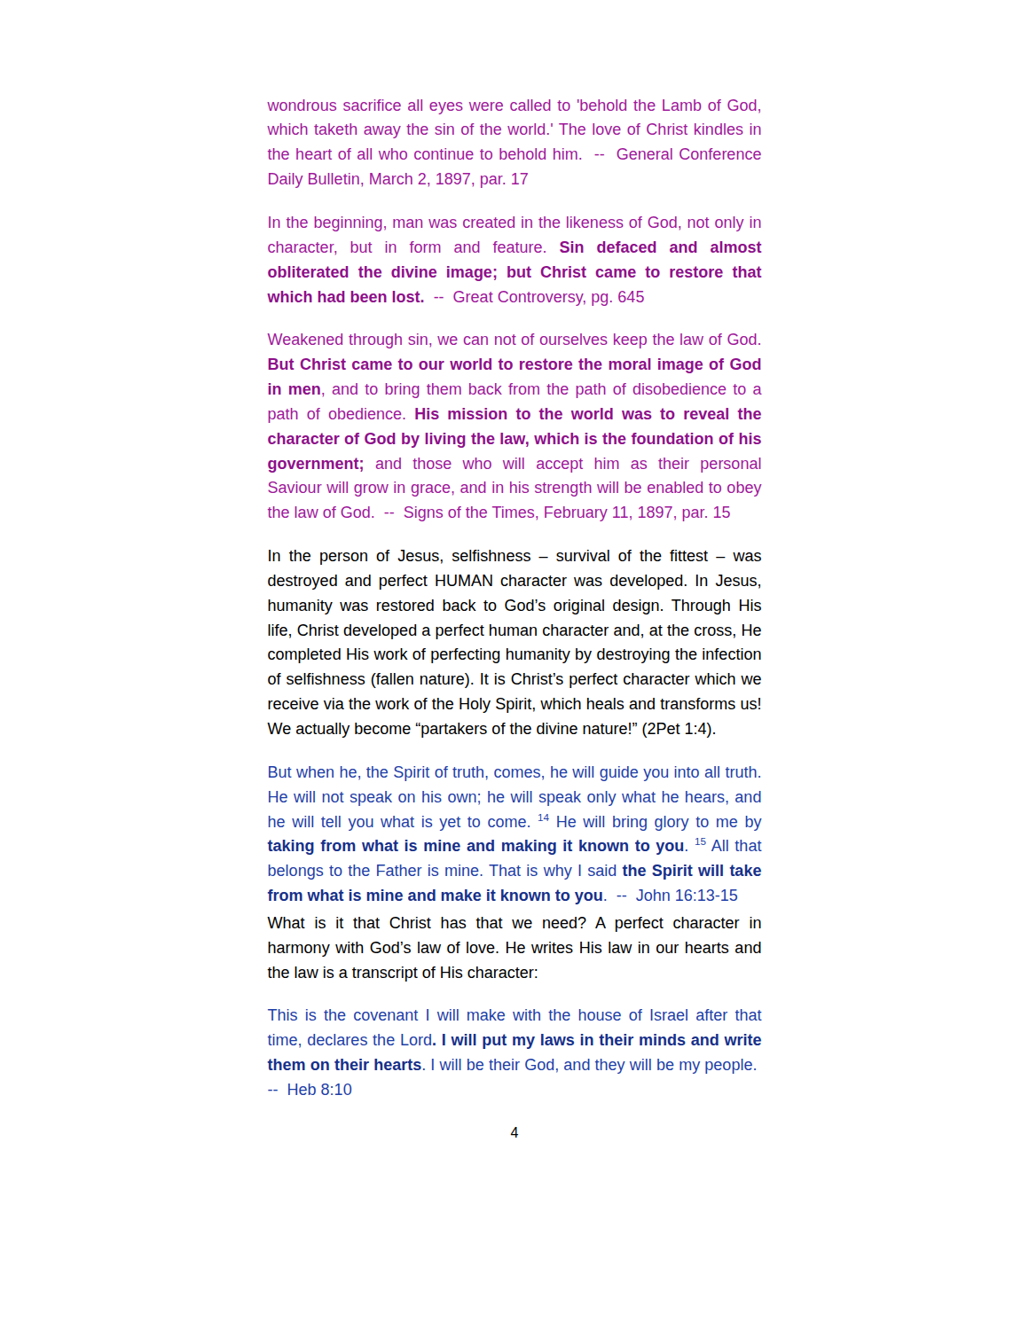wondrous sacrifice all eyes were called to 'behold the Lamb of God, which taketh away the sin of the world.' The love of Christ kindles in the heart of all who continue to behold him. -- General Conference Daily Bulletin, March 2, 1897, par. 17
In the beginning, man was created in the likeness of God, not only in character, but in form and feature. Sin defaced and almost obliterated the divine image; but Christ came to restore that which had been lost. -- Great Controversy, pg. 645
Weakened through sin, we can not of ourselves keep the law of God. But Christ came to our world to restore the moral image of God in men, and to bring them back from the path of disobedience to a path of obedience. His mission to the world was to reveal the character of God by living the law, which is the foundation of his government; and those who will accept him as their personal Saviour will grow in grace, and in his strength will be enabled to obey the law of God. -- Signs of the Times, February 11, 1897, par. 15
In the person of Jesus, selfishness – survival of the fittest – was destroyed and perfect HUMAN character was developed. In Jesus, humanity was restored back to God’s original design. Through His life, Christ developed a perfect human character and, at the cross, He completed His work of perfecting humanity by destroying the infection of selfishness (fallen nature). It is Christ’s perfect character which we receive via the work of the Holy Spirit, which heals and transforms us! We actually become “partakers of the divine nature!” (2Pet 1:4).
But when he, the Spirit of truth, comes, he will guide you into all truth. He will not speak on his own; he will speak only what he hears, and he will tell you what is yet to come. 14 He will bring glory to me by taking from what is mine and making it known to you. 15 All that belongs to the Father is mine. That is why I said the Spirit will take from what is mine and make it known to you. -- John 16:13-15
What is it that Christ has that we need? A perfect character in harmony with God’s law of love. He writes His law in our hearts and the law is a transcript of His character:
This is the covenant I will make with the house of Israel after that time, declares the Lord. I will put my laws in their minds and write them on their hearts. I will be their God, and they will be my people. -- Heb 8:10
4